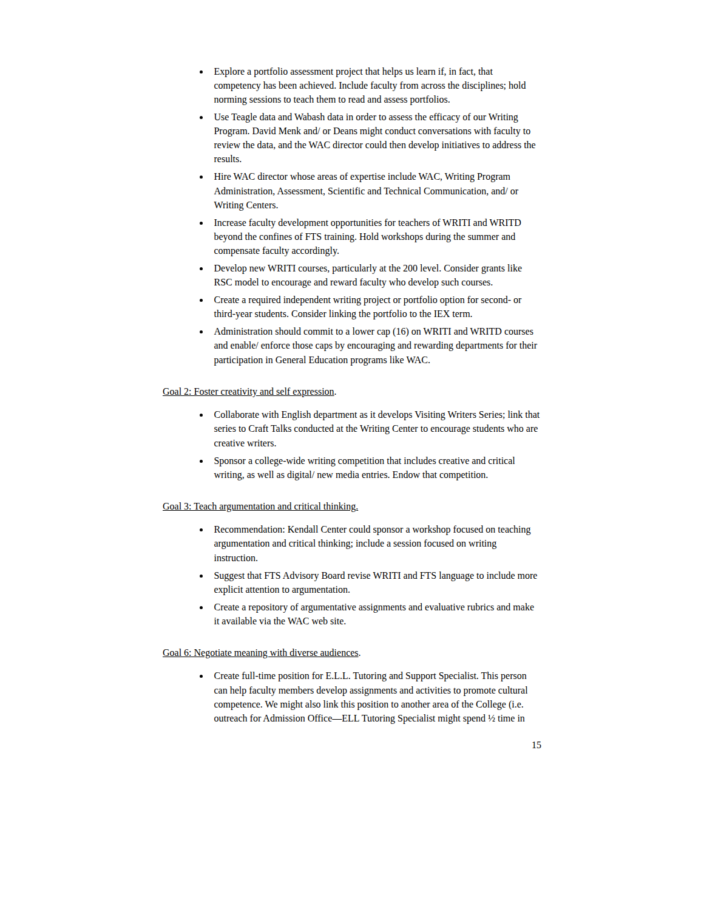Explore a portfolio assessment project that helps us learn if, in fact, that competency has been achieved. Include faculty from across the disciplines; hold norming sessions to teach them to read and assess portfolios.
Use Teagle data and Wabash data in order to assess the efficacy of our Writing Program. David Menk and/ or Deans might conduct conversations with faculty to review the data, and the WAC director could then develop initiatives to address the results.
Hire WAC director whose areas of expertise include WAC, Writing Program Administration, Assessment, Scientific and Technical Communication, and/ or Writing Centers.
Increase faculty development opportunities for teachers of WRITI and WRITD beyond the confines of FTS training. Hold workshops during the summer and compensate faculty accordingly.
Develop new WRITI courses, particularly at the 200 level. Consider grants like RSC model to encourage and reward faculty who develop such courses.
Create a required independent writing project or portfolio option for second- or third-year students. Consider linking the portfolio to the IEX term.
Administration should commit to a lower cap (16) on WRITI and WRITD courses and enable/ enforce those caps by encouraging and rewarding departments for their participation in General Education programs like WAC.
Goal 2: Foster creativity and self expression.
Collaborate with English department as it develops Visiting Writers Series; link that series to Craft Talks conducted at the Writing Center to encourage students who are creative writers.
Sponsor a college-wide writing competition that includes creative and critical writing, as well as digital/ new media entries. Endow that competition.
Goal 3: Teach argumentation and critical thinking.
Recommendation: Kendall Center could sponsor a workshop focused on teaching argumentation and critical thinking; include a session focused on writing instruction.
Suggest that FTS Advisory Board revise WRITI and FTS language to include more explicit attention to argumentation.
Create a repository of argumentative assignments and evaluative rubrics and make it available via the WAC web site.
Goal 6: Negotiate meaning with diverse audiences.
Create full-time position for E.L.L. Tutoring and Support Specialist. This person can help faculty members develop assignments and activities to promote cultural competence. We might also link this position to another area of the College (i.e. outreach for Admission Office—ELL Tutoring Specialist might spend ½ time in
15